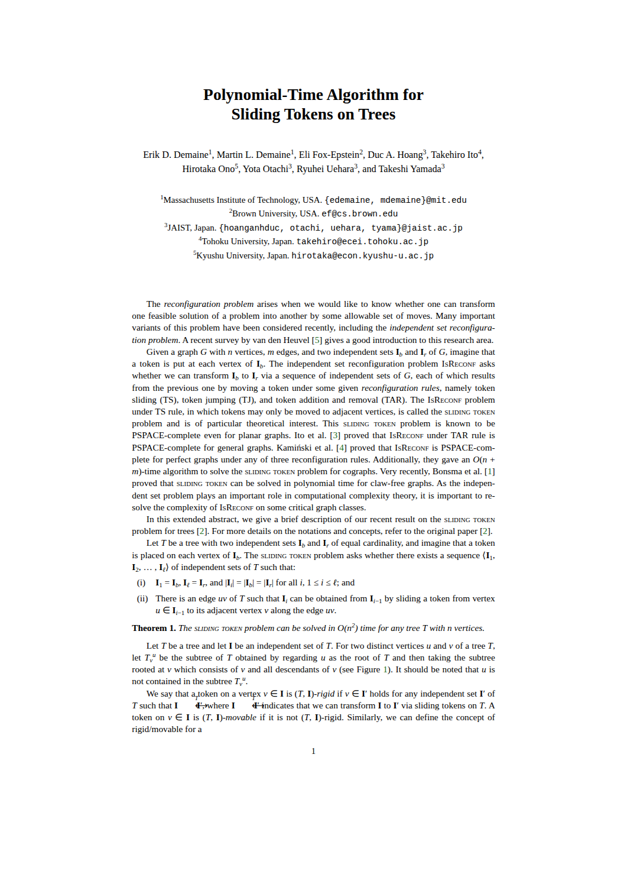Polynomial-Time Algorithm for
Sliding Tokens on Trees
Erik D. Demaine1, Martin L. Demaine1, Eli Fox-Epstein2, Duc A. Hoang3, Takehiro Ito4,
Hirotaka Ono5, Yota Otachi3, Ryuhei Uehara3, and Takeshi Yamada3
1Massachusetts Institute of Technology, USA. {edemaine, mdemaine}@mit.edu
2Brown University, USA. ef@cs.brown.edu
3JAIST, Japan. {hoanganhduc, otachi, uehara, tyama}@jaist.ac.jp
4Tohoku University, Japan. takehiro@ecei.tohoku.ac.jp
5Kyushu University, Japan. hirotaka@econ.kyushu-u.ac.jp
The reconfiguration problem arises when we would like to know whether one can transform one feasible solution of a problem into another by some allowable set of moves. Many important variants of this problem have been considered recently, including the independent set reconfiguration problem. A recent survey by van den Heuvel [5] gives a good introduction to this research area.
Given a graph G with n vertices, m edges, and two independent sets Ib and Ir of G, imagine that a token is put at each vertex of Ib. The independent set reconfiguration problem IsReconf asks whether we can transform Ib to Ir via a sequence of independent sets of G, each of which results from the previous one by moving a token under some given reconfiguration rules, namely token sliding (TS), token jumping (TJ), and token addition and removal (TAR). The IsReconf problem under TS rule, in which tokens may only be moved to adjacent vertices, is called the sliding token problem and is of particular theoretical interest. This sliding token problem is known to be PSPACE-complete even for planar graphs. Ito et al. [3] proved that IsReconf under TAR rule is PSPACE-complete for general graphs. Kamiński et al. [4] proved that IsReconf is PSPACE-complete for perfect graphs under any of three reconfiguration rules. Additionally, they gave an O(n + m)-time algorithm to solve the sliding token problem for cographs. Very recently, Bonsma et al. [1] proved that sliding token can be solved in polynomial time for claw-free graphs. As the independent set problem plays an important role in computational complexity theory, it is important to resolve the complexity of IsReconf on some critical graph classes.
In this extended abstract, we give a brief description of our recent result on the sliding token problem for trees [2]. For more details on the notations and concepts, refer to the original paper [2].
Let T be a tree with two independent sets Ib and Ir of equal cardinality, and imagine that a token is placed on each vertex of Ib. The sliding token problem asks whether there exists a sequence ⟨I1, I2, … , Iℓ⟩ of independent sets of T such that:
(i) I1 = Ib, Iℓ = Ir, and |Ii| = |Ib| = |Ir| for all i, 1 ≤ i ≤ ℓ; and
(ii) There is an edge uv of T such that Ii can be obtained from Ii−1 by sliding a token from vertex u ∈ Ii−1 to its adjacent vertex v along the edge uv.
Theorem 1. The sliding token problem can be solved in O(n2) time for any tree T with n vertices.
Let T be a tree and let I be an independent set of T. For two distinct vertices u and v of a tree T, let Tvu be the subtree of T obtained by regarding u as the root of T and then taking the subtree rooted at v which consists of v and all descendants of v (see Figure 1). It should be noted that u is not contained in the subtree Tvu.
We say that a token on a vertex v ∈ I is (T, I)-rigid if v ∈ I′ holds for any independent set I′ of T such that I T⟷ I′, where I T⟷ I′ indicates that we can transform I to I′ via sliding tokens on T. A token on v ∈ I is (T, I)-movable if it is not (T, I)-rigid. Similarly, we can define the concept of rigid/movable for a
1